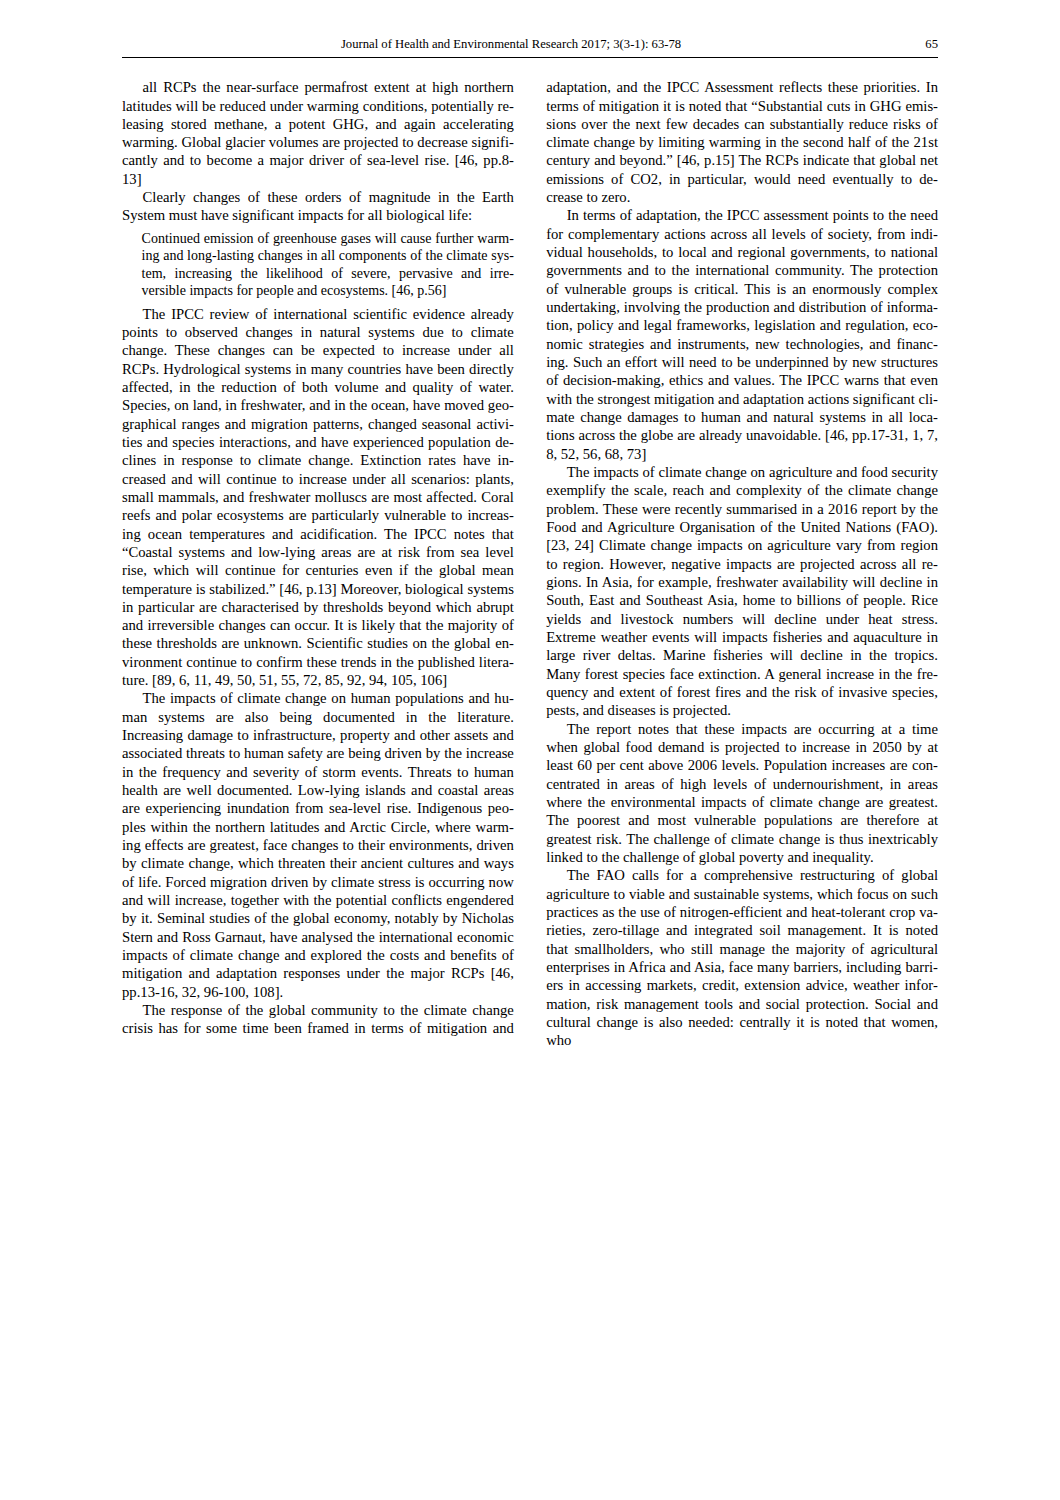Journal of Health and Environmental Research 2017; 3(3-1): 63-78
65
all RCPs the near-surface permafrost extent at high northern latitudes will be reduced under warming conditions, potentially releasing stored methane, a potent GHG, and again accelerating warming. Global glacier volumes are projected to decrease significantly and to become a major driver of sea-level rise. [46, pp.8-13]
Clearly changes of these orders of magnitude in the Earth System must have significant impacts for all biological life:
Continued emission of greenhouse gases will cause further warming and long-lasting changes in all components of the climate system, increasing the likelihood of severe, pervasive and irreversible impacts for people and ecosystems. [46, p.56]
The IPCC review of international scientific evidence already points to observed changes in natural systems due to climate change. These changes can be expected to increase under all RCPs. Hydrological systems in many countries have been directly affected, in the reduction of both volume and quality of water. Species, on land, in freshwater, and in the ocean, have moved geographical ranges and migration patterns, changed seasonal activities and species interactions, and have experienced population declines in response to climate change. Extinction rates have increased and will continue to increase under all scenarios: plants, small mammals, and freshwater molluscs are most affected. Coral reefs and polar ecosystems are particularly vulnerable to increasing ocean temperatures and acidification. The IPCC notes that “Coastal systems and low-lying areas are at risk from sea level rise, which will continue for centuries even if the global mean temperature is stabilized.” [46, p.13] Moreover, biological systems in particular are characterised by thresholds beyond which abrupt and irreversible changes can occur. It is likely that the majority of these thresholds are unknown. Scientific studies on the global environment continue to confirm these trends in the published literature. [89, 6, 11, 49, 50, 51, 55, 72, 85, 92, 94, 105, 106]
The impacts of climate change on human populations and human systems are also being documented in the literature. Increasing damage to infrastructure, property and other assets and associated threats to human safety are being driven by the increase in the frequency and severity of storm events. Threats to human health are well documented. Low-lying islands and coastal areas are experiencing inundation from sea-level rise. Indigenous peoples within the northern latitudes and Arctic Circle, where warming effects are greatest, face changes to their environments, driven by climate change, which threaten their ancient cultures and ways of life. Forced migration driven by climate stress is occurring now and will increase, together with the potential conflicts engendered by it. Seminal studies of the global economy, notably by Nicholas Stern and Ross Garnaut, have analysed the international economic impacts of climate change and explored the costs and benefits of mitigation and adaptation responses under the major RCPs [46, pp.13-16, 32, 96-100, 108].
The response of the global community to the climate change crisis has for some time been framed in terms of mitigation and adaptation, and the IPCC Assessment reflects these priorities. In terms of mitigation it is noted that “Substantial cuts in GHG emissions over the next few decades can substantially reduce risks of climate change by limiting warming in the second half of the 21st century and beyond.” [46, p.15] The RCPs indicate that global net emissions of CO2, in particular, would need eventually to decrease to zero.
In terms of adaptation, the IPCC assessment points to the need for complementary actions across all levels of society, from individual households, to local and regional governments, to national governments and to the international community. The protection of vulnerable groups is critical. This is an enormously complex undertaking, involving the production and distribution of information, policy and legal frameworks, legislation and regulation, economic strategies and instruments, new technologies, and financing. Such an effort will need to be underpinned by new structures of decision-making, ethics and values. The IPCC warns that even with the strongest mitigation and adaptation actions significant climate change damages to human and natural systems in all locations across the globe are already unavoidable. [46, pp.17-31, 1, 7, 8, 52, 56, 68, 73]
The impacts of climate change on agriculture and food security exemplify the scale, reach and complexity of the climate change problem. These were recently summarised in a 2016 report by the Food and Agriculture Organisation of the United Nations (FAO). [23, 24] Climate change impacts on agriculture vary from region to region. However, negative impacts are projected across all regions. In Asia, for example, freshwater availability will decline in South, East and Southeast Asia, home to billions of people. Rice yields and livestock numbers will decline under heat stress. Extreme weather events will impacts fisheries and aquaculture in large river deltas. Marine fisheries will decline in the tropics. Many forest species face extinction. A general increase in the frequency and extent of forest fires and the risk of invasive species, pests, and diseases is projected.
The report notes that these impacts are occurring at a time when global food demand is projected to increase in 2050 by at least 60 per cent above 2006 levels. Population increases are concentrated in areas of high levels of undernourishment, in areas where the environmental impacts of climate change are greatest. The poorest and most vulnerable populations are therefore at greatest risk. The challenge of climate change is thus inextricably linked to the challenge of global poverty and inequality.
The FAO calls for a comprehensive restructuring of global agriculture to viable and sustainable systems, which focus on such practices as the use of nitrogen-efficient and heat-tolerant crop varieties, zero-tillage and integrated soil management. It is noted that smallholders, who still manage the majority of agricultural enterprises in Africa and Asia, face many barriers, including barriers in accessing markets, credit, extension advice, weather information, risk management tools and social protection. Social and cultural change is also needed: centrally it is noted that women, who